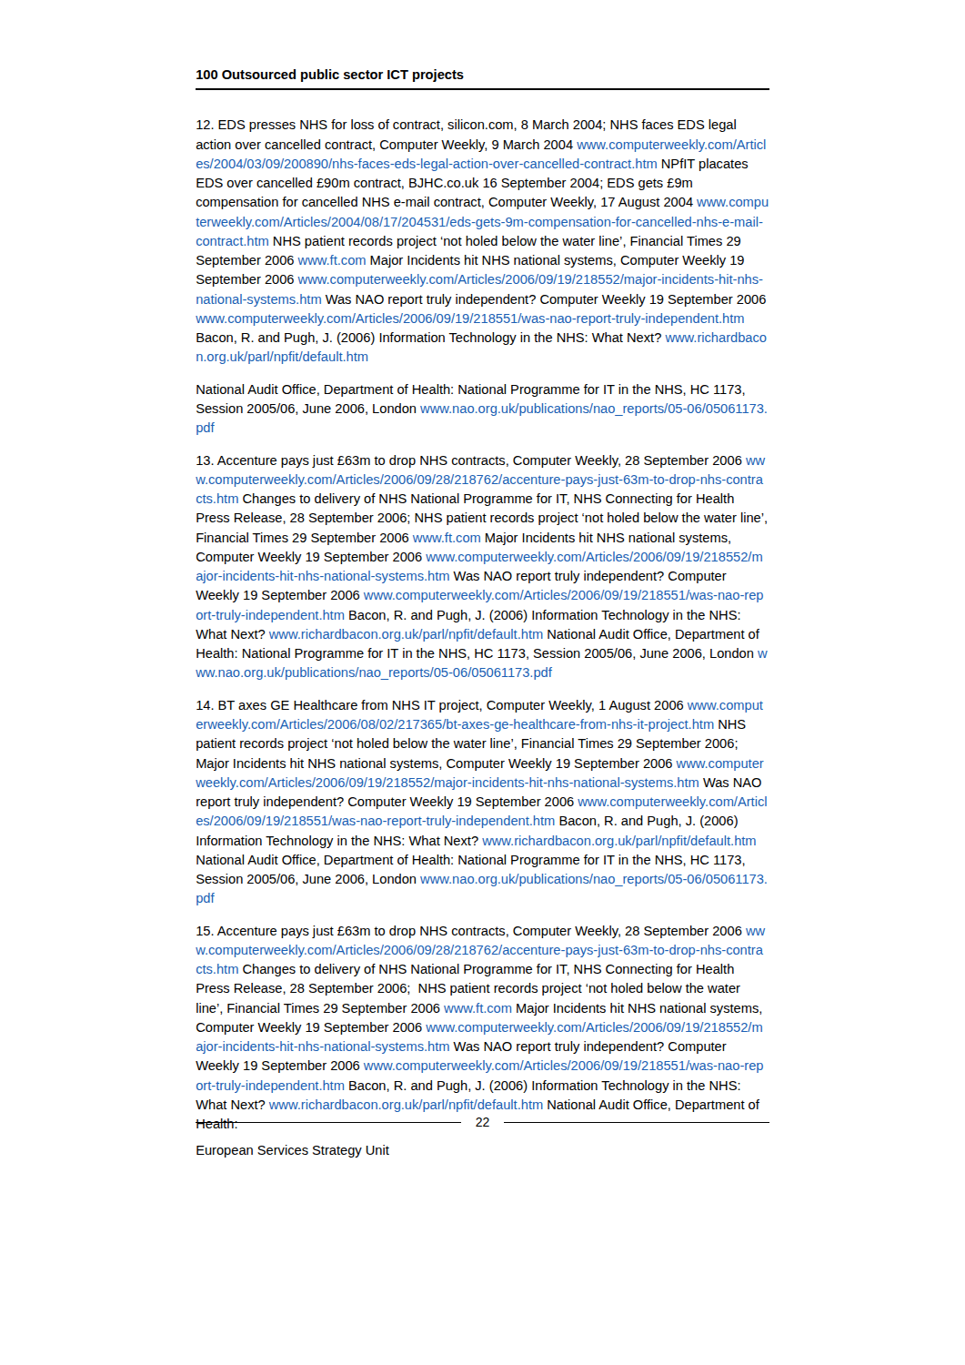100 Outsourced public sector ICT projects
12. EDS presses NHS for loss of contract, silicon.com, 8 March 2004; NHS faces EDS legal action over cancelled contract, Computer Weekly, 9 March 2004 www.computerweekly.com/Articles/2004/03/09/200890/nhs-faces-eds-legal-action-over-cancelled-contract.htm NPfIT placates EDS over cancelled £90m contract, BJHC.co.uk 16 September 2004; EDS gets £9m compensation for cancelled NHS e-mail contract, Computer Weekly, 17 August 2004 www.computerweekly.com/Articles/2004/08/17/204531/eds-gets-9m-compensation-for-cancelled-nhs-e-mail-contract.htm NHS patient records project ‘not holed below the water line’, Financial Times 29 September 2006 www.ft.com Major Incidents hit NHS national systems, Computer Weekly 19 September 2006 www.computerweekly.com/Articles/2006/09/19/218552/major-incidents-hit-nhs-national-systems.htm Was NAO report truly independent? Computer Weekly 19 September 2006 www.computerweekly.com/Articles/2006/09/19/218551/was-nao-report-truly-independent.htm Bacon, R. and Pugh, J. (2006) Information Technology in the NHS: What Next? www.richardbacon.org.uk/parl/npfit/default.htm
National Audit Office, Department of Health: National Programme for IT in the NHS, HC 1173, Session 2005/06, June 2006, London www.nao.org.uk/publications/nao_reports/05-06/05061173.pdf
13. Accenture pays just £63m to drop NHS contracts, Computer Weekly, 28 September 2006 www.computerweekly.com/Articles/2006/09/28/218762/accenture-pays-just-63m-to-drop-nhs-contracts.htm Changes to delivery of NHS National Programme for IT, NHS Connecting for Health Press Release, 28 September 2006; NHS patient records project ‘not holed below the water line’, Financial Times 29 September 2006 www.ft.com Major Incidents hit NHS national systems, Computer Weekly 19 September 2006 www.computerweekly.com/Articles/2006/09/19/218552/major-incidents-hit-nhs-national-systems.htm Was NAO report truly independent? Computer Weekly 19 September 2006 www.computerweekly.com/Articles/2006/09/19/218551/was-nao-report-truly-independent.htm Bacon, R. and Pugh, J. (2006) Information Technology in the NHS: What Next? www.richardbacon.org.uk/parl/npfit/default.htm National Audit Office, Department of Health: National Programme for IT in the NHS, HC 1173, Session 2005/06, June 2006, London www.nao.org.uk/publications/nao_reports/05-06/05061173.pdf
14. BT axes GE Healthcare from NHS IT project, Computer Weekly, 1 August 2006 www.computerweekly.com/Articles/2006/08/02/217365/bt-axes-ge-healthcare-from-nhs-it-project.htm NHS patient records project ‘not holed below the water line’, Financial Times 29 September 2006; Major Incidents hit NHS national systems, Computer Weekly 19 September 2006 www.computerweekly.com/Articles/2006/09/19/218552/major-incidents-hit-nhs-national-systems.htm Was NAO report truly independent? Computer Weekly 19 September 2006 www.computerweekly.com/Articles/2006/09/19/218551/was-nao-report-truly-independent.htm Bacon, R. and Pugh, J. (2006) Information Technology in the NHS: What Next? www.richardbacon.org.uk/parl/npfit/default.htm National Audit Office, Department of Health: National Programme for IT in the NHS, HC 1173, Session 2005/06, June 2006, London www.nao.org.uk/publications/nao_reports/05-06/05061173.pdf
15. Accenture pays just £63m to drop NHS contracts, Computer Weekly, 28 September 2006 www.computerweekly.com/Articles/2006/09/28/218762/accenture-pays-just-63m-to-drop-nhs-contracts.htm Changes to delivery of NHS National Programme for IT, NHS Connecting for Health Press Release, 28 September 2006; NHS patient records project ‘not holed below the water line’, Financial Times 29 September 2006 www.ft.com Major Incidents hit NHS national systems, Computer Weekly 19 September 2006 www.computerweekly.com/Articles/2006/09/19/218552/major-incidents-hit-nhs-national-systems.htm Was NAO report truly independent? Computer Weekly 19 September 2006 www.computerweekly.com/Articles/2006/09/19/218551/was-nao-report-truly-independent.htm Bacon, R. and Pugh, J. (2006) Information Technology in the NHS: What Next? www.richardbacon.org.uk/parl/npfit/default.htm National Audit Office, Department of Health:
22
European Services Strategy Unit